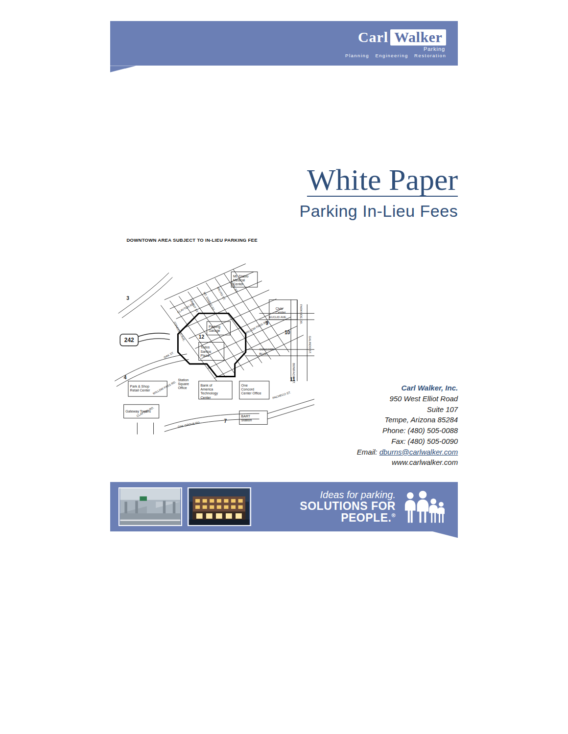Carl Walker Parking Planning Engineering Restoration
White Paper
Parking In-Lieu Fees
DOWNTOWN AREA SUBJECT TO IN-LIEU PARKING FEE
Downtown area subject to in-lieu parking fee Schematic street map. A heavy black polygon outlines the downtown district. Labels include Mt. Diablo Medical Center, Civic Center, Park & Shop Retail Center, Gateway Towers, Bank of America Technology Center, One Concord Center Office, Todos Santos Plaza, Parking Garage, BART Station, and route shield 242. Numbered markers 3, 4, 7, 9, 10, 11, and 12 appear at various points. 242 3 4 7 9 10 11 12 Mt. Diablo Medical Center Civic Center Park & Shop Retail Center Gateway Towers Bank of America Technology Center One Concord Center Office Todos Santos Plaza Parking Garage BART Station Station Square Office CONCORD BLVD. EUCLID AVE. WILLOW PASS RD. CLAYTON RD. OAK ST. WILLOW PASS RD. CLAYTON RD. GRANT ST. MT. DIABLO ST. SALVIO ST. PARK ST. CONCORD AVE. PARKSIDE DR. GALINDO ST. BONIFACIO ST. PACHECO ST. OAK GROVE RD.
Carl Walker, Inc.
950 West Elliot Road
Suite 107
Tempe, Arizona 85284
Phone: (480) 505-0088
Fax: (480) 505-0090
Email: dburns@carlwalker.com
www.carlwalker.com
Ideas for parking. SOLUTIONS FOR PEOPLE.®